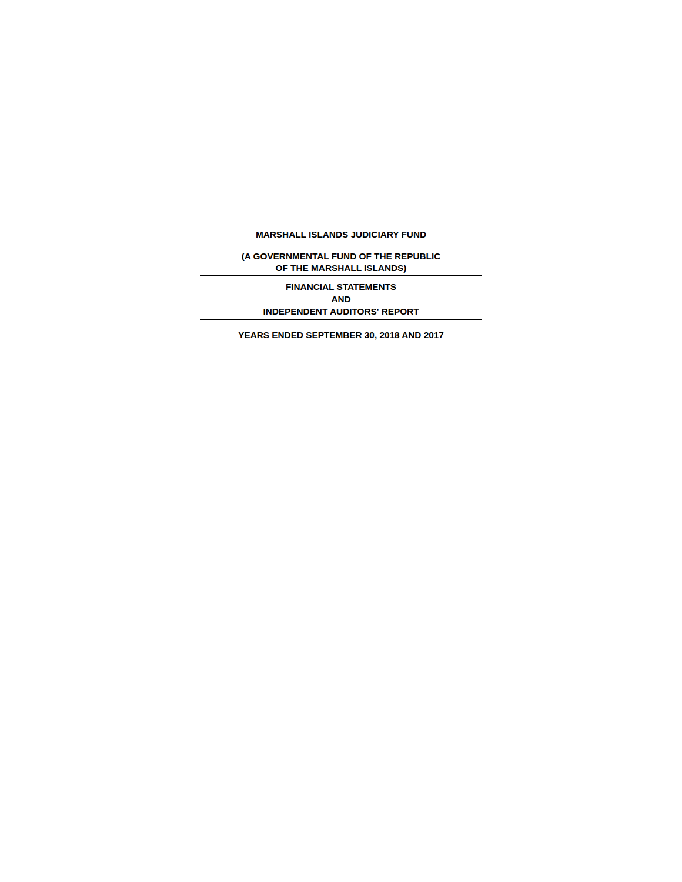MARSHALL ISLANDS JUDICIARY FUND
(A GOVERNMENTAL FUND OF THE REPUBLIC
OF THE MARSHALL ISLANDS)
FINANCIAL STATEMENTS
AND
INDEPENDENT AUDITORS' REPORT
YEARS ENDED SEPTEMBER 30, 2018 AND 2017